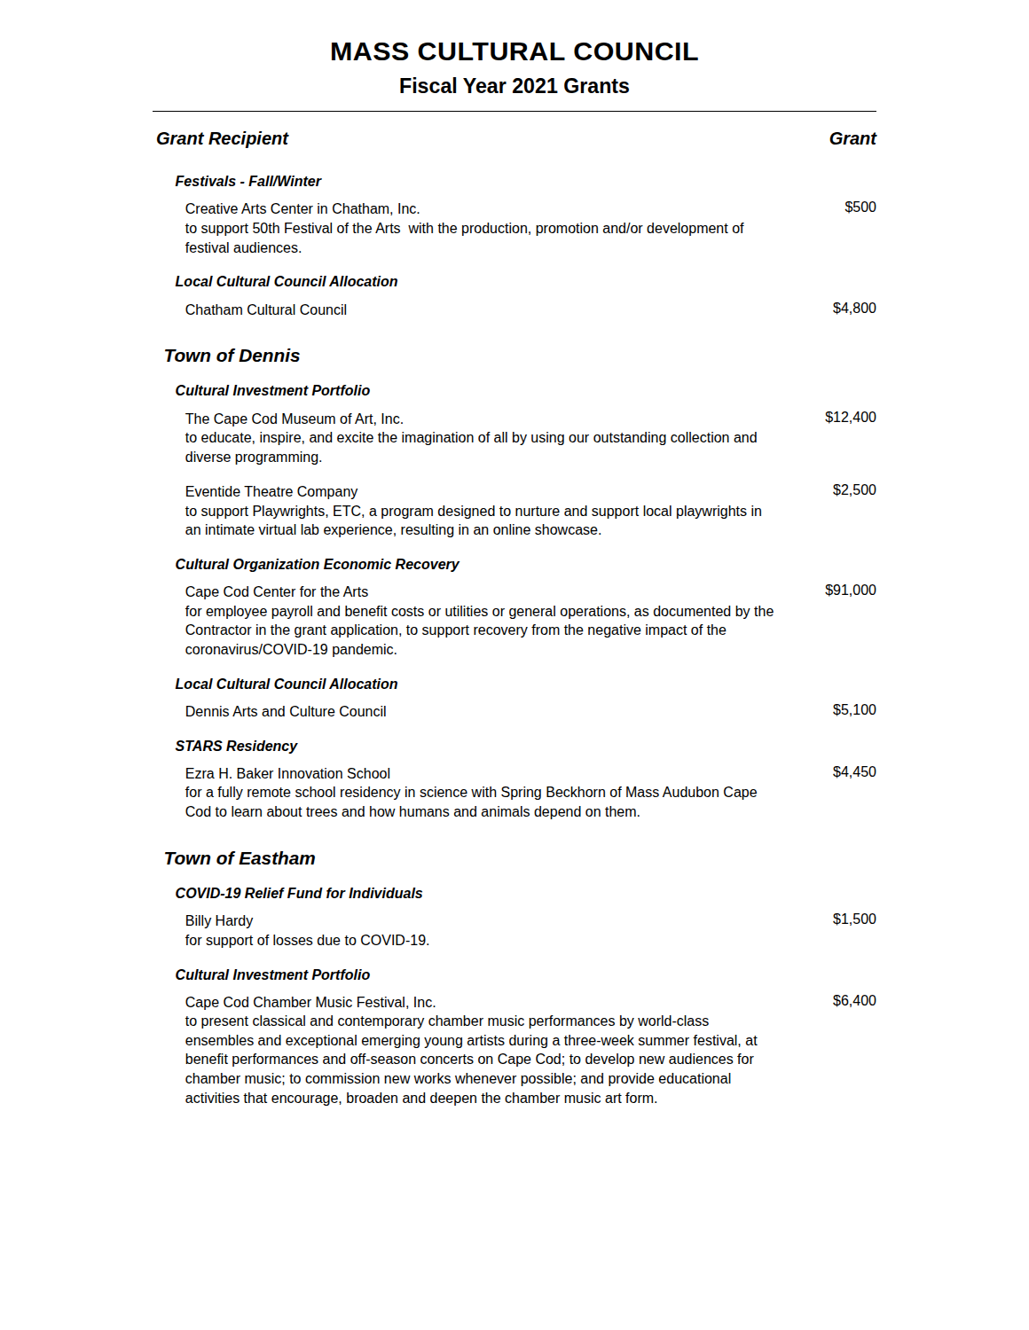MASS CULTURAL COUNCIL
Fiscal Year 2021 Grants
Grant Recipient Grant
Festivals - Fall/Winter
Creative Arts Center in Chatham, Inc. to support 50th Festival of the Arts with the production, promotion and/or development of festival audiences.
$500
Local Cultural Council Allocation
Chatham Cultural Council
$4,800
Town of Dennis
Cultural Investment Portfolio
The Cape Cod Museum of Art, Inc. to educate, inspire, and excite the imagination of all by using our outstanding collection and diverse programming.
$12,400
Eventide Theatre Company to support Playwrights, ETC, a program designed to nurture and support local playwrights in an intimate virtual lab experience, resulting in an online showcase.
$2,500
Cultural Organization Economic Recovery
Cape Cod Center for the Arts for employee payroll and benefit costs or utilities or general operations, as documented by the Contractor in the grant application, to support recovery from the negative impact of the coronavirus/COVID-19 pandemic.
$91,000
Local Cultural Council Allocation
Dennis Arts and Culture Council
$5,100
STARS Residency
Ezra H. Baker Innovation School for a fully remote school residency in science with Spring Beckhorn of Mass Audubon Cape Cod to learn about trees and how humans and animals depend on them.
$4,450
Town of Eastham
COVID-19 Relief Fund for Individuals
Billy Hardy for support of losses due to COVID-19.
$1,500
Cultural Investment Portfolio
Cape Cod Chamber Music Festival, Inc. to present classical and contemporary chamber music performances by world-class ensembles and exceptional emerging young artists during a three-week summer festival, at benefit performances and off-season concerts on Cape Cod; to develop new audiences for chamber music; to commission new works whenever possible; and provide educational activities that encourage, broaden and deepen the chamber music art form.
$6,400